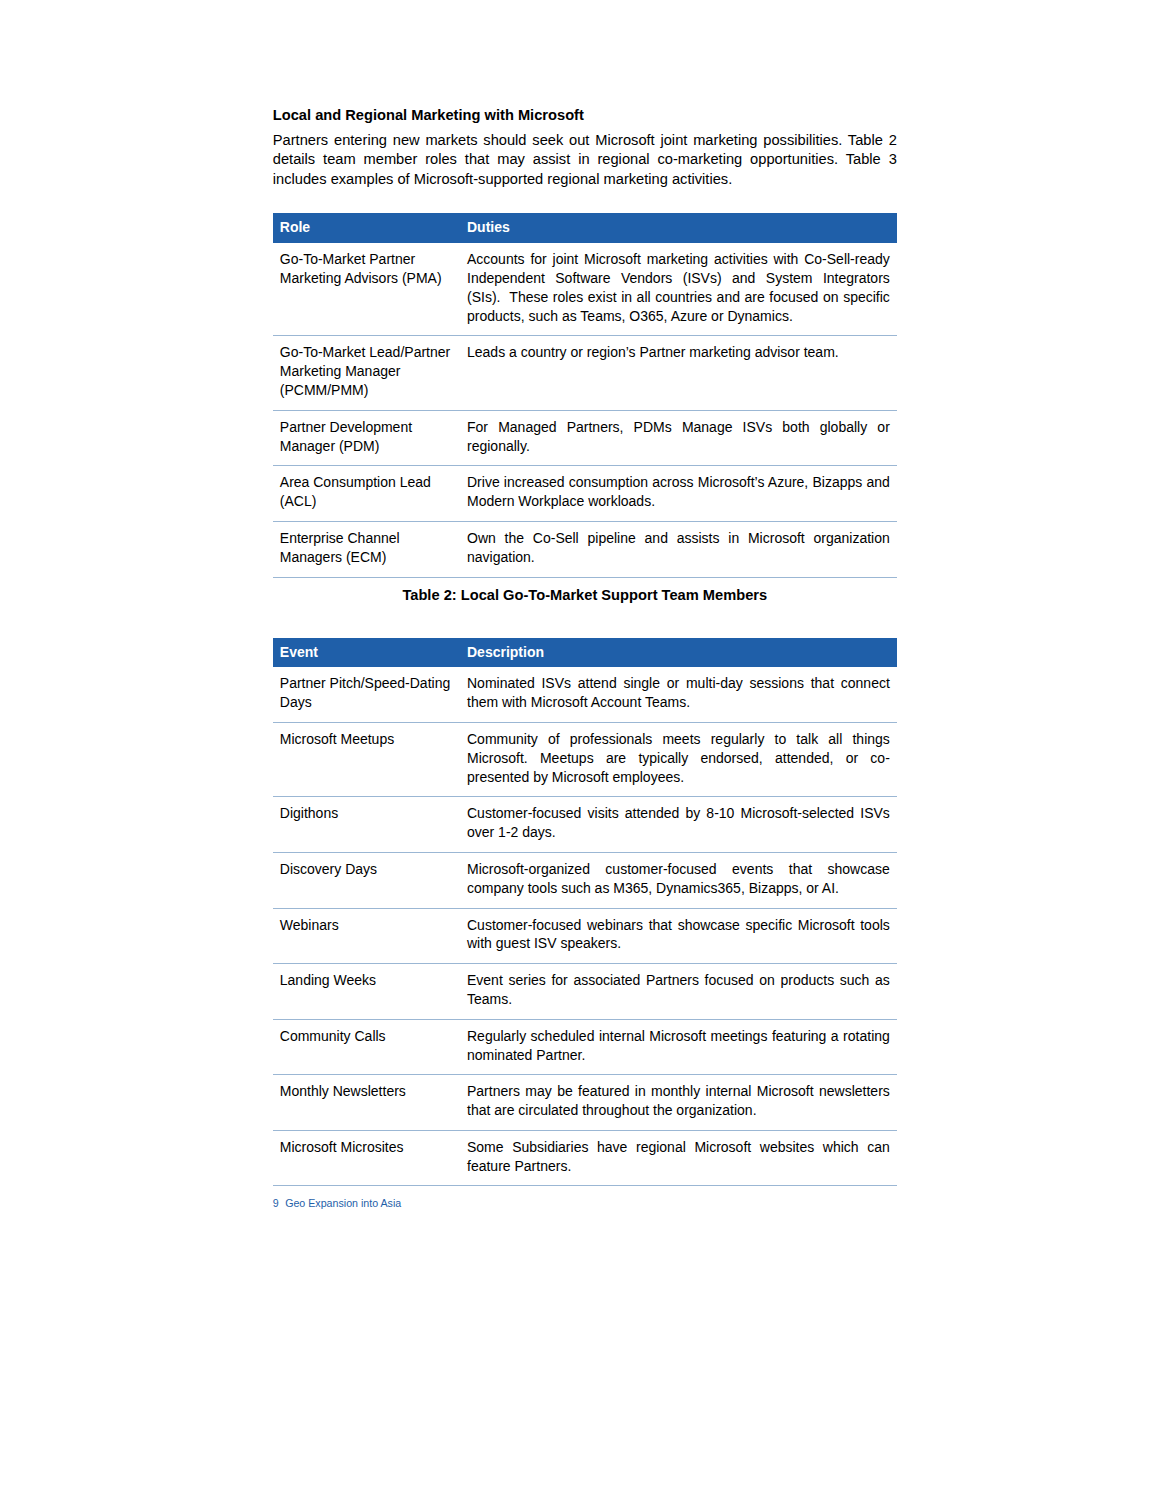Local and Regional Marketing with Microsoft
Partners entering new markets should seek out Microsoft joint marketing possibilities. Table 2 details team member roles that may assist in regional co-marketing opportunities. Table 3 includes examples of Microsoft-supported regional marketing activities.
| Role | Duties |
| --- | --- |
| Go-To-Market Partner Marketing Advisors (PMA) | Accounts for joint Microsoft marketing activities with Co-Sell-ready Independent Software Vendors (ISVs) and System Integrators (SIs). These roles exist in all countries and are focused on specific products, such as Teams, O365, Azure or Dynamics. |
| Go-To-Market Lead/Partner Marketing Manager (PCMM/PMM) | Leads a country or region’s Partner marketing advisor team. |
| Partner Development Manager (PDM) | For Managed Partners, PDMs Manage ISVs both globally or regionally. |
| Area Consumption Lead (ACL) | Drive increased consumption across Microsoft’s Azure, Bizapps and Modern Workplace workloads. |
| Enterprise Channel Managers (ECM) | Own the Co-Sell pipeline and assists in Microsoft organization navigation. |
Table 2: Local Go-To-Market Support Team Members
| Event | Description |
| --- | --- |
| Partner Pitch/Speed-Dating Days | Nominated ISVs attend single or multi-day sessions that connect them with Microsoft Account Teams. |
| Microsoft Meetups | Community of professionals meets regularly to talk all things Microsoft. Meetups are typically endorsed, attended, or co-presented by Microsoft employees. |
| Digithons | Customer-focused visits attended by 8-10 Microsoft-selected ISVs over 1-2 days. |
| Discovery Days | Microsoft-organized customer-focused events that showcase company tools such as M365, Dynamics365, Bizapps, or AI. |
| Webinars | Customer-focused webinars that showcase specific Microsoft tools with guest ISV speakers. |
| Landing Weeks | Event series for associated Partners focused on products such as Teams. |
| Community Calls | Regularly scheduled internal Microsoft meetings featuring a rotating nominated Partner. |
| Monthly Newsletters | Partners may be featured in monthly internal Microsoft newsletters that are circulated throughout the organization. |
| Microsoft Microsites | Some Subsidiaries have regional Microsoft websites which can feature Partners. |
9 Geo Expansion into Asia